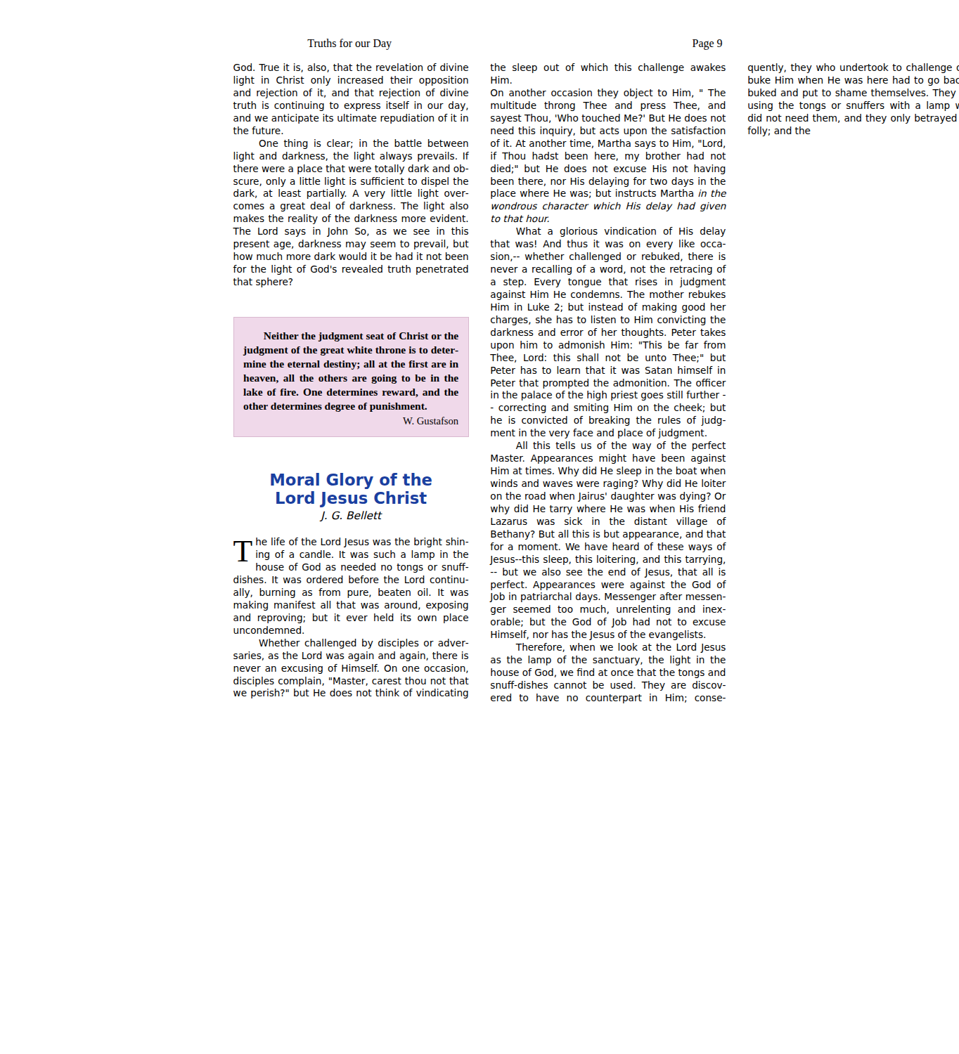Truths for our Day Page 9
God. True it is, also, that the revelation of divine light in Christ only increased their opposition and rejection of it, and that rejection of divine truth is continuing to express itself in our day, and we anticipate its ultimate repudiation of it in the future.
One thing is clear; in the battle between light and darkness, the light always prevails. If there were a place that were totally dark and obscure, only a little light is sufficient to dispel the dark, at least partially. A very little light overcomes a great deal of darkness. The light also makes the reality of the darkness more evident. The Lord says in John So, as we see in this present age, darkness may seem to prevail, but how much more dark would it be had it not been for the light of God's revealed truth penetrated that sphere?
Neither the judgment seat of Christ or the judgment of the great white throne is to determine the eternal destiny; all at the first are in heaven, all the others are going to be in the lake of fire. One determines reward, and the other determines degree of punishment. W. Gustafson
Moral Glory of the
Lord Jesus Christ
J. G. Bellett
The life of the Lord Jesus was the bright shining of a candle. It was such a lamp in the house of God as needed no tongs or snuff-dishes. It was ordered before the Lord continually, burning as from pure, beaten oil. It was making manifest all that was around, exposing and reproving; but it ever held its own place uncondemned.
Whether challenged by disciples or adversaries, as the Lord was again and again, there is never an excusing of Himself. On one occasion, disciples complain, "Master, carest thou not that we perish?" but He does not think of vindicating the sleep out of which this challenge awakes Him.
On another occasion they object to Him, " The multitude throng Thee and press Thee, and sayest Thou, 'Who touched Me?' But He does not need this inquiry, but acts upon the satisfaction of it. At another time, Martha says to Him, "Lord, if Thou hadst been here, my brother had not died;" but He does not excuse His not having been there, nor His delaying for two days in the place where He was; but instructs Martha in the wondrous character which His delay had given to that hour.
What a glorious vindication of His delay that was! And thus it was on every like occasion,-- whether challenged or rebuked, there is never a recalling of a word, not the retracing of a step. Every tongue that rises in judgment against Him He condemns. The mother rebukes Him in Luke 2; but instead of making good her charges, she has to listen to Him convicting the darkness and error of her thoughts. Peter takes upon him to admonish Him: "This be far from Thee, Lord: this shall not be unto Thee;" but Peter has to learn that it was Satan himself in Peter that prompted the admonition. The officer in the palace of the high priest goes still further -- correcting and smiting Him on the cheek; but he is convicted of breaking the rules of judgment in the very face and place of judgment.
All this tells us of the way of the perfect Master. Appearances might have been against Him at times. Why did He sleep in the boat when winds and waves were raging? Why did He loiter on the road when Jairus' daughter was dying? Or why did He tarry where He was when His friend Lazarus was sick in the distant village of Bethany? But all this is but appearance, and that for a moment. We have heard of these ways of Jesus--this sleep, this loitering, and this tarrying, -- but we also see the end of Jesus, that all is perfect. Appearances were against the God of Job in patriarchal days. Messenger after messenger seemed too much, unrelenting and inexorable; but the God of Job had not to excuse Himself, nor has the Jesus of the evangelists.
Therefore, when we look at the Lord Jesus as the lamp of the sanctuary, the light in the house of God, we find at once that the tongs and snuff-dishes cannot be used. They are discovered to have no counterpart in Him; consequently, they who undertook to challenge or rebuke Him when He was here had to go back rebuked and put to shame themselves. They were using the tongs or snuffers with a lamp which did not need them, and they only betrayed their folly; and the